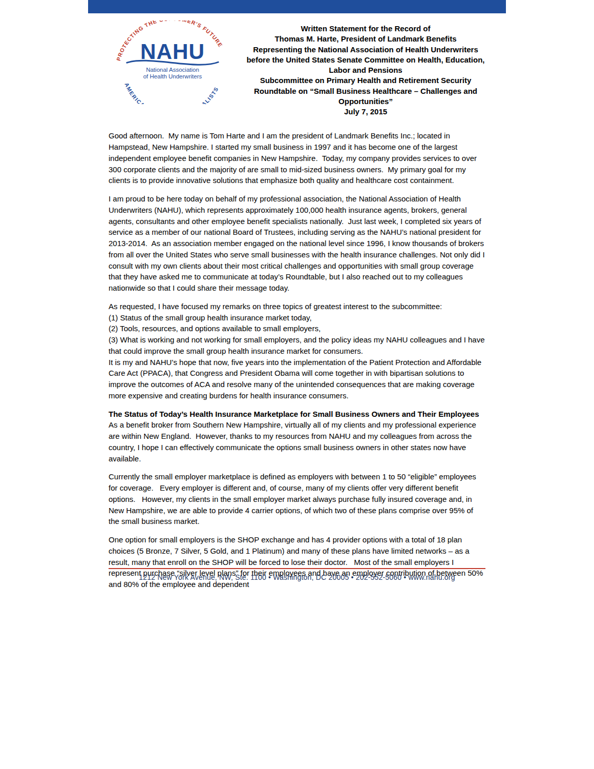PROTECTING THE CONSUMER'S FUTURE AMERICA'S BENEFITS SPECIALISTS NAHU National Association of Health Underwriters
Written Statement for the Record of
Thomas M. Harte, President of Landmark Benefits
Representing the National Association of Health Underwriters
before the United States Senate Committee on Health, Education, Labor and Pensions
Subcommittee on Primary Health and Retirement Security
Roundtable on “Small Business Healthcare – Challenges and Opportunities”
July 7, 2015
Good afternoon. My name is Tom Harte and I am the president of Landmark Benefits Inc.; located in Hampstead, New Hampshire. I started my small business in 1997 and it has become one of the largest independent employee benefit companies in New Hampshire. Today, my company provides services to over 300 corporate clients and the majority of are small to mid-sized business owners. My primary goal for my clients is to provide innovative solutions that emphasize both quality and healthcare cost containment.
I am proud to be here today on behalf of my professional association, the National Association of Health Underwriters (NAHU), which represents approximately 100,000 health insurance agents, brokers, general agents, consultants and other employee benefit specialists nationally. Just last week, I completed six years of service as a member of our national Board of Trustees, including serving as the NAHU’s national president for 2013-2014. As an association member engaged on the national level since 1996, I know thousands of brokers from all over the United States who serve small businesses with the health insurance challenges. Not only did I consult with my own clients about their most critical challenges and opportunities with small group coverage that they have asked me to communicate at today’s Roundtable, but I also reached out to my colleagues nationwide so that I could share their message today.
As requested, I have focused my remarks on three topics of greatest interest to the subcommittee:
(1) Status of the small group health insurance market today,
(2) Tools, resources, and options available to small employers,
(3) What is working and not working for small employers, and the policy ideas my NAHU colleagues and I have that could improve the small group health insurance market for consumers.
It is my and NAHU’s hope that now, five years into the implementation of the Patient Protection and Affordable Care Act (PPACA), that Congress and President Obama will come together in with bipartisan solutions to improve the outcomes of ACA and resolve many of the unintended consequences that are making coverage more expensive and creating burdens for health insurance consumers.
The Status of Today’s Health Insurance Marketplace for Small Business Owners and Their Employees
As a benefit broker from Southern New Hampshire, virtually all of my clients and my professional experience are within New England. However, thanks to my resources from NAHU and my colleagues from across the country, I hope I can effectively communicate the options small business owners in other states now have available.
Currently the small employer marketplace is defined as employers with between 1 to 50 “eligible” employees for coverage. Every employer is different and, of course, many of my clients offer very different benefit options. However, my clients in the small employer market always purchase fully insured coverage and, in New Hampshire, we are able to provide 4 carrier options, of which two of these plans comprise over 95% of the small business market.
One option for small employers is the SHOP exchange and has 4 provider options with a total of 18 plan choices (5 Bronze, 7 Silver, 5 Gold, and 1 Platinum) and many of these plans have limited networks – as a result, many that enroll on the SHOP will be forced to lose their doctor. Most of the small employers I represent purchase “silver level plans” for their employees and have an employer contribution of between 50% and 80% of the employee and dependent
1212 New York Avenue, NW, Ste. 1100 • Washington, DC 20005 • 202-552-5060 • www.nahu.org